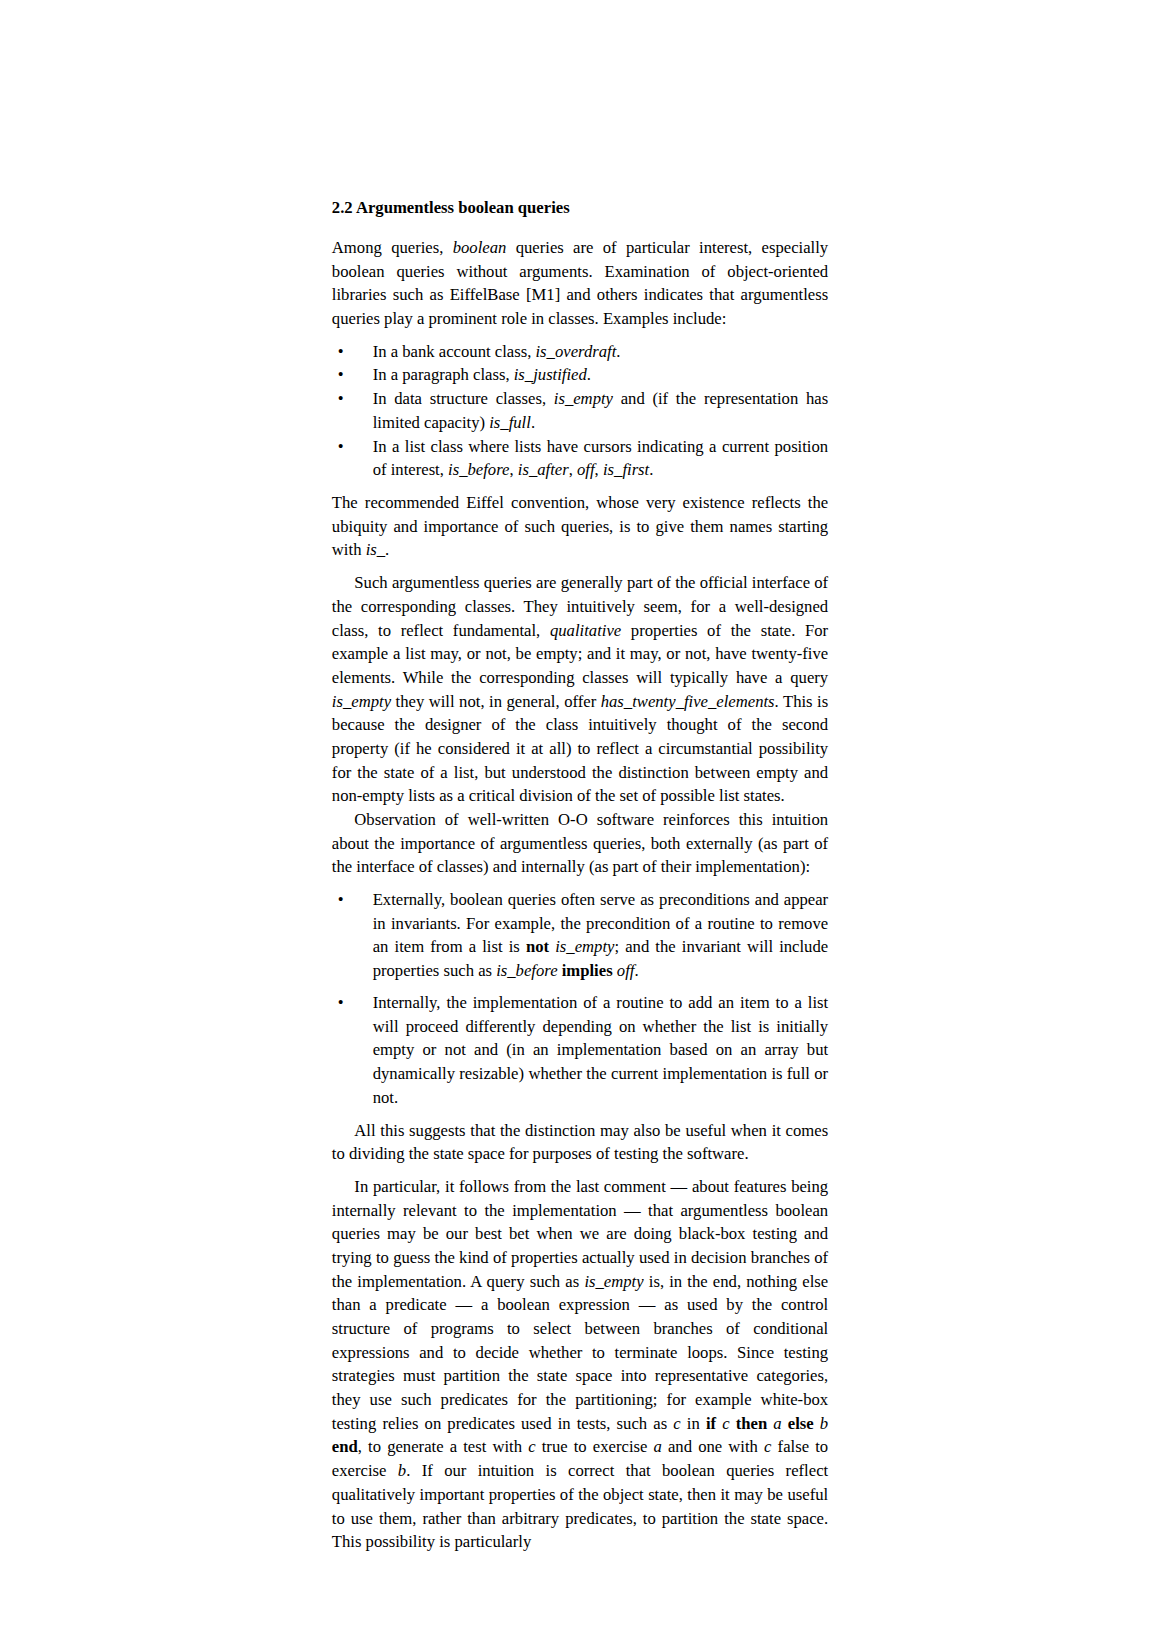2.2 Argumentless boolean queries
Among queries, boolean queries are of particular interest, especially boolean queries without arguments. Examination of object-oriented libraries such as EiffelBase [M1] and others indicates that argumentless queries play a prominent role in classes. Examples include:
In a bank account class, is_overdraft.
In a paragraph class, is_justified.
In data structure classes, is_empty and (if the representation has limited capacity) is_full.
In a list class where lists have cursors indicating a current position of interest, is_before, is_after, off, is_first.
The recommended Eiffel convention, whose very existence reflects the ubiquity and importance of such queries, is to give them names starting with is_.
Such argumentless queries are generally part of the official interface of the corresponding classes. They intuitively seem, for a well-designed class, to reflect fundamental, qualitative properties of the state. For example a list may, or not, be empty; and it may, or not, have twenty-five elements. While the corresponding classes will typically have a query is_empty they will not, in general, offer has_twenty_five_elements. This is because the designer of the class intuitively thought of the second property (if he considered it at all) to reflect a circumstantial possibility for the state of a list, but understood the distinction between empty and non-empty lists as a critical division of the set of possible list states.
Observation of well-written O-O software reinforces this intuition about the importance of argumentless queries, both externally (as part of the interface of classes) and internally (as part of their implementation):
Externally, boolean queries often serve as preconditions and appear in invariants. For example, the precondition of a routine to remove an item from a list is not is_empty; and the invariant will include properties such as is_before implies off.
Internally, the implementation of a routine to add an item to a list will proceed differently depending on whether the list is initially empty or not and (in an implementation based on an array but dynamically resizable) whether the current implementation is full or not.
All this suggests that the distinction may also be useful when it comes to dividing the state space for purposes of testing the software.
In particular, it follows from the last comment — about features being internally relevant to the implementation — that argumentless boolean queries may be our best bet when we are doing black-box testing and trying to guess the kind of properties actually used in decision branches of the implementation. A query such as is_empty is, in the end, nothing else than a predicate — a boolean expression — as used by the control structure of programs to select between branches of conditional expressions and to decide whether to terminate loops. Since testing strategies must partition the state space into representative categories, they use such predicates for the partitioning; for example white-box testing relies on predicates used in tests, such as c in if c then a else b end, to generate a test with c true to exercise a and one with c false to exercise b. If our intuition is correct that boolean queries reflect qualitatively important properties of the object state, then it may be useful to use them, rather than arbitrary predicates, to partition the state space. This possibility is particularly